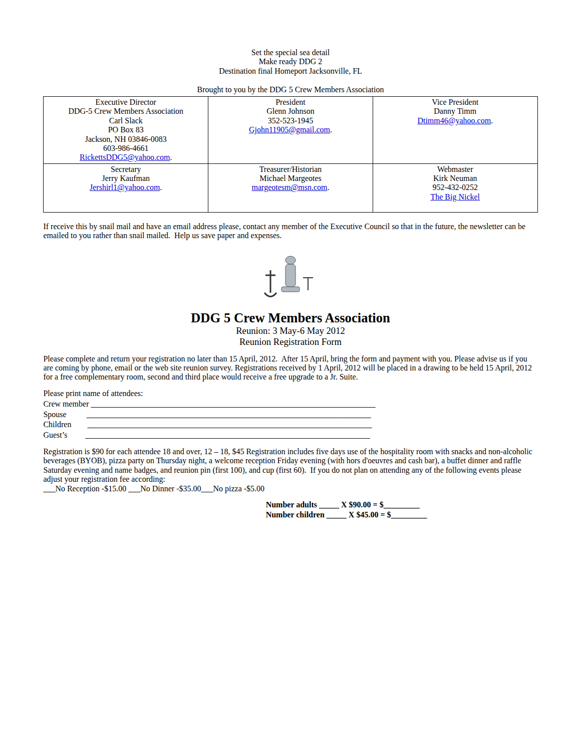Set the special sea detail
Make ready DDG 2
Destination final Homeport Jacksonville, FL
Brought to you by the DDG 5 Crew Members Association
| Executive Director DDG-5 Crew Members Association Carl Slack PO Box 83 Jackson, NH 03846-0083 603-986-4661 RickettsDDG5@yahoo.com . | President Glenn Johnson 352-523-1945 Gjohn11905@gmail.com . | Vice President Danny Timm Dtimm46@yahoo.com . |
| Secretary Jerry Kaufman Jershirl1@yahoo.com . | Treasurer/Historian Michael Margeotes margeotesm@msn.com . | Webmaster Kirk Neuman 952-432-0252 The Big Nickel |
If receive this by snail mail and have an email address please, contact any member of the Executive Council so that in the future, the newsletter can be emailed to you rather than snail mailed. Help us save paper and expenses.
DDG 5 Crew Members Association
Reunion: 3 May-6 May 2012
Reunion Registration Form
Please complete and return your registration no later than 15 April, 2012. After 15 April, bring the form and payment with you. Please advise us if you are coming by phone, email or the web site reunion survey. Registrations received by 1 April, 2012 will be placed in a drawing to be held 15 April, 2012 for a free complementary room, second and third place would receive a free upgrade to a Jr. Suite.
Please print name of attendees:
Crew member _______________________________________________________________________
Spouse _______________________________________________________________________
Children _______________________________________________________________________
Guest’s _______________________________________________________________________
Registration is $90 for each attendee 18 and over, 12 – 18, $45 Registration includes five days use of the hospitality room with snacks and non-alcoholic beverages (BYOB), pizza party on Thursday night, a welcome reception Friday evening (with hors d'oeuvres and cash bar), a buffet dinner and raffle Saturday evening and name badges, and reunion pin (first 100), and cup (first 60). If you do not plan on attending any of the following events please adjust your registration fee according:
___No Reception -$15.00 ___No Dinner -$35.00___No pizza -$5.00
Number adults _____ X $90.00 = $_________
Number children _____ X $45.00 = $_________